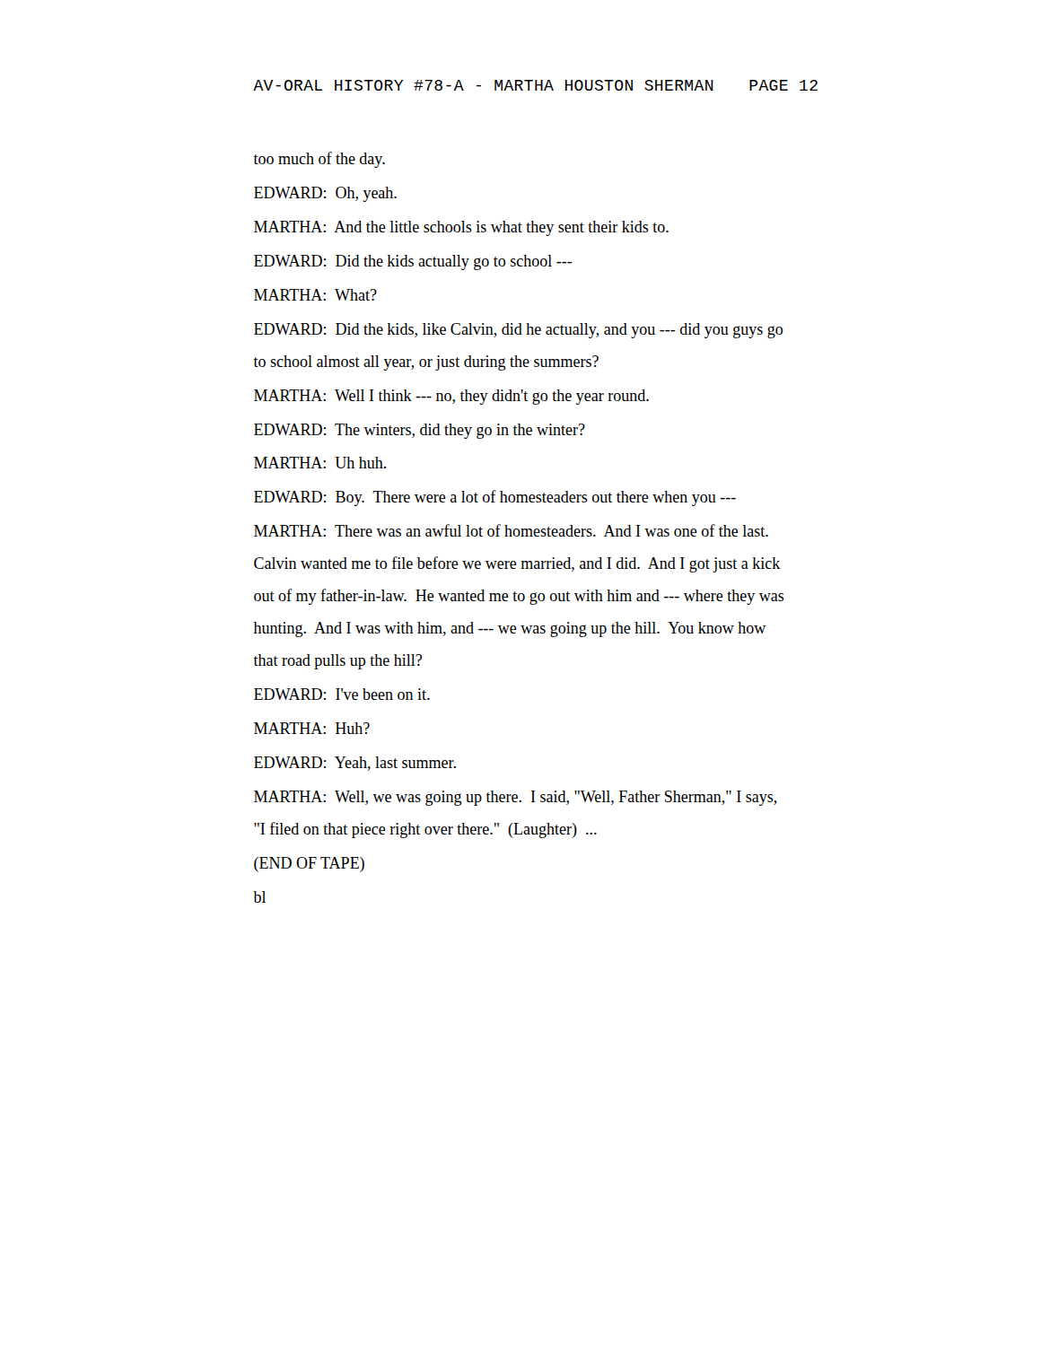AV-ORAL HISTORY #78-A - MARTHA HOUSTON SHERMAN PAGE 12
too much of the day.
EDWARD: Oh, yeah.
MARTHA: And the little schools is what they sent their kids to.
EDWARD: Did the kids actually go to school ---
MARTHA: What?
EDWARD: Did the kids, like Calvin, did he actually, and you --- did you guys go to school almost all year, or just during the summers?
MARTHA: Well I think --- no, they didn't go the year round.
EDWARD: The winters, did they go in the winter?
MARTHA: Uh huh.
EDWARD: Boy. There were a lot of homesteaders out there when you ---
MARTHA: There was an awful lot of homesteaders. And I was one of the last. Calvin wanted me to file before we were married, and I did. And I got just a kick out of my father-in-law. He wanted me to go out with him and --- where they was hunting. And I was with him, and --- we was going up the hill. You know how that road pulls up the hill?
EDWARD: I've been on it.
MARTHA: Huh?
EDWARD: Yeah, last summer.
MARTHA: Well, we was going up there. I said, "Well, Father Sherman," I says, "I filed on that piece right over there." (Laughter) ...
(END OF TAPE)
bl